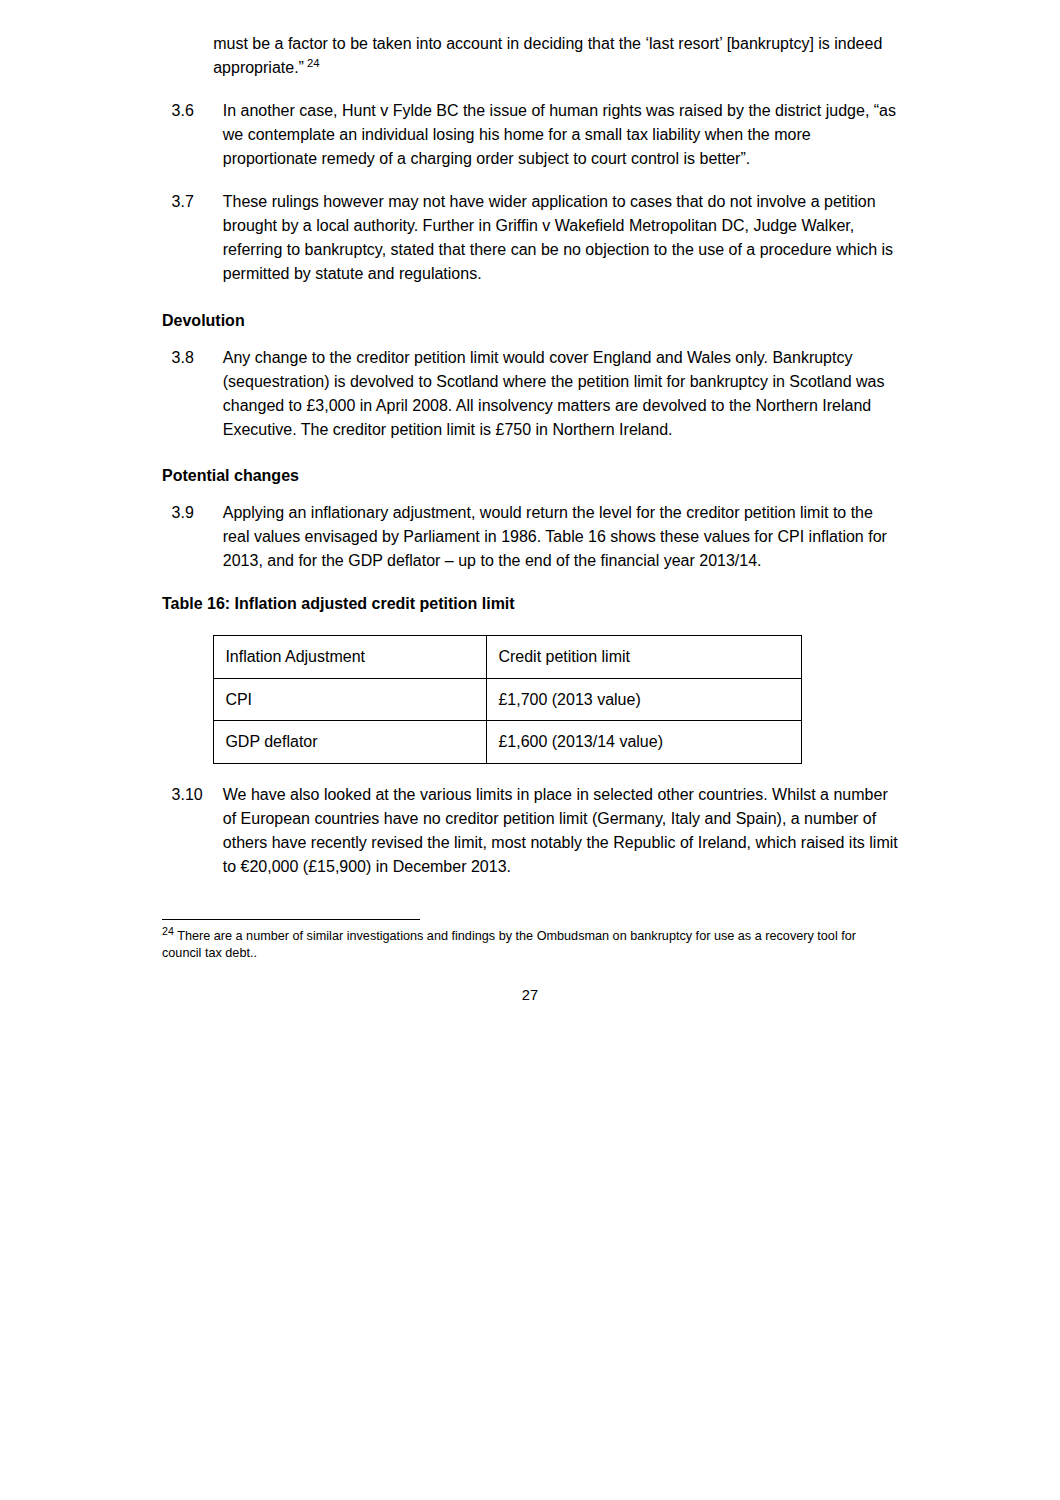must be a factor to be taken into account in deciding that the ‘last resort’ [bankruptcy] is indeed appropriate.” 24
3.6
In another case, Hunt v Fylde BC the issue of human rights was raised by the district judge, “as we contemplate an individual losing his home for a small tax liability when the more proportionate remedy of a charging order subject to court control is better”.
3.7
These rulings however may not have wider application to cases that do not involve a petition brought by a local authority. Further in Griffin v Wakefield Metropolitan DC, Judge Walker, referring to bankruptcy, stated that there can be no objection to the use of a procedure which is permitted by statute and regulations.
Devolution
3.8
Any change to the creditor petition limit would cover England and Wales only. Bankruptcy (sequestration) is devolved to Scotland where the petition limit for bankruptcy in Scotland was changed to £3,000 in April 2008. All insolvency matters are devolved to the Northern Ireland Executive. The creditor petition limit is £750 in Northern Ireland.
Potential changes
3.9
Applying an inflationary adjustment, would return the level for the creditor petition limit to the real values envisaged by Parliament in 1986. Table 16 shows these values for CPI inflation for 2013, and for the GDP deflator – up to the end of the financial year 2013/14.
Table 16: Inflation adjusted credit petition limit
| Inflation Adjustment | Credit petition limit |
| CPI | £1,700 (2013 value) |
| GDP deflator | £1,600 (2013/14 value) |
3.10
We have also looked at the various limits in place in selected other countries. Whilst a number of European countries have no creditor petition limit (Germany, Italy and Spain), a number of others have recently revised the limit, most notably the Republic of Ireland, which raised its limit to €20,000 (£15,900) in December 2013.
24 There are a number of similar investigations and findings by the Ombudsman on bankruptcy for use as a recovery tool for council tax debt..
27